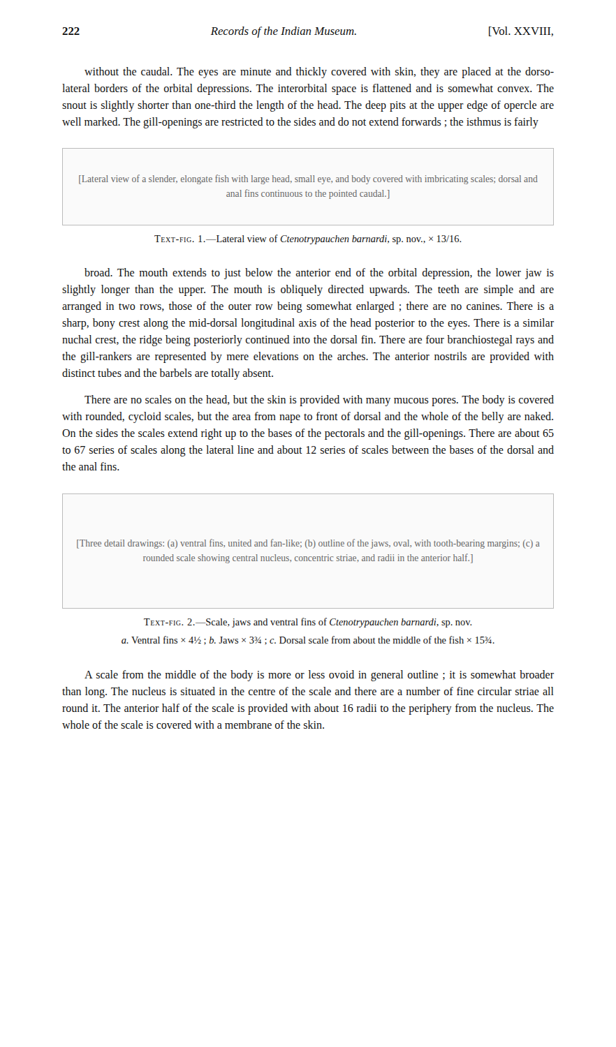222 Records of the Indian Museum. [Vol. XXVIII,
without the caudal. The eyes are minute and thickly covered with skin, they are placed at the dorso-lateral borders of the orbital depressions. The interorbital space is flattened and is somewhat convex. The snout is slightly shorter than one-third the length of the head. The deep pits at the upper edge of opercle are well marked. The gill-openings are restricted to the sides and do not extend forwards ; the isthmus is fairly
[Lateral view of a slender, elongate fish with large head, small eye, and body covered with imbricating scales; dorsal and anal fins continuous to the pointed caudal.]
Text-fig. 1.—Lateral view of Ctenotrypauchen barnardi, sp. nov., × 13/16.
broad. The mouth extends to just below the anterior end of the orbital depression, the lower jaw is slightly longer than the upper. The mouth is obliquely directed upwards. The teeth are simple and are arranged in two rows, those of the outer row being somewhat enlarged ; there are no canines. There is a sharp, bony crest along the mid-dorsal longitudinal axis of the head posterior to the eyes. There is a similar nuchal crest, the ridge being posteriorly continued into the dorsal fin. There are four branchiostegal rays and the gill-rankers are represented by mere elevations on the arches. The anterior nostrils are provided with distinct tubes and the barbels are totally absent.
There are no scales on the head, but the skin is provided with many mucous pores. The body is covered with rounded, cycloid scales, but the area from nape to front of dorsal and the whole of the belly are naked. On the sides the scales extend right up to the bases of the pectorals and the gill-openings. There are about 65 to 67 series of scales along the lateral line and about 12 series of scales between the bases of the dorsal and the anal fins.
[Three detail drawings: (a) ventral fins, united and fan-like; (b) outline of the jaws, oval, with tooth-bearing margins; (c) a rounded scale showing central nucleus, concentric striae, and radii in the anterior half.]
Text-fig. 2.—Scale, jaws and ventral fins of Ctenotrypauchen barnardi, sp. nov. a. Ventral fins × 4½ ; b. Jaws × 3¾ ; c. Dorsal scale from about the middle of the fish × 15¾.
A scale from the middle of the body is more or less ovoid in general outline ; it is somewhat broader than long. The nucleus is situated in the centre of the scale and there are a number of fine circular striae all round it. The anterior half of the scale is provided with about 16 radii to the periphery from the nucleus. The whole of the scale is covered with a membrane of the skin.